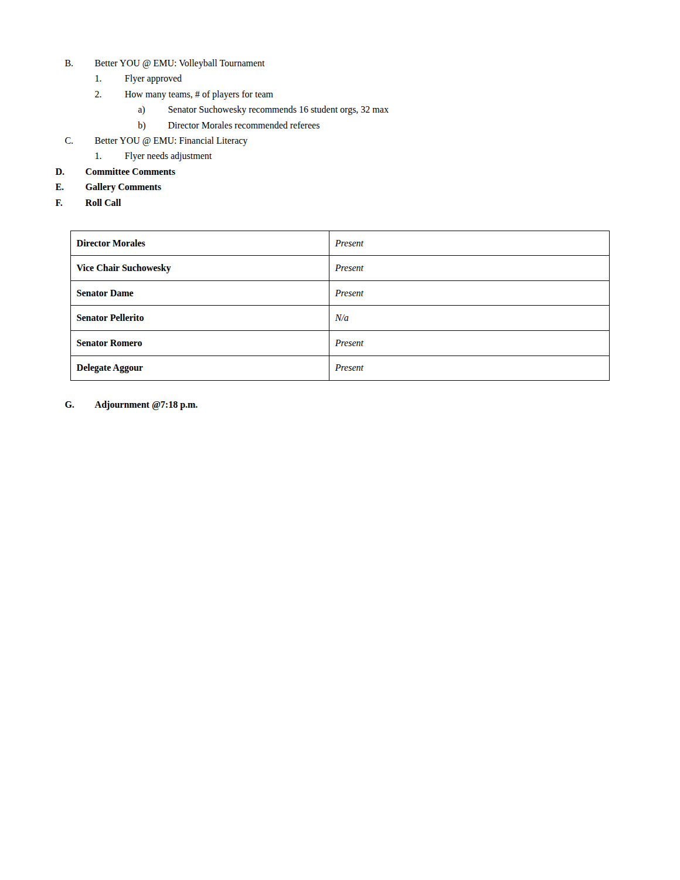B. Better YOU @ EMU: Volleyball Tournament
1. Flyer approved
2. How many teams, # of players for team
a) Senator Suchowesky recommends 16 student orgs, 32 max
b) Director Morales recommended referees
C. Better YOU @ EMU: Financial Literacy
1. Flyer needs adjustment
D. Committee Comments
E. Gallery Comments
F. Roll Call
| Director Morales | Present |
| Vice Chair Suchowesky | Present |
| Senator Dame | Present |
| Senator Pellerito | N/a |
| Senator Romero | Present |
| Delegate Aggour | Present |
G. Adjournment @7:18 p.m.